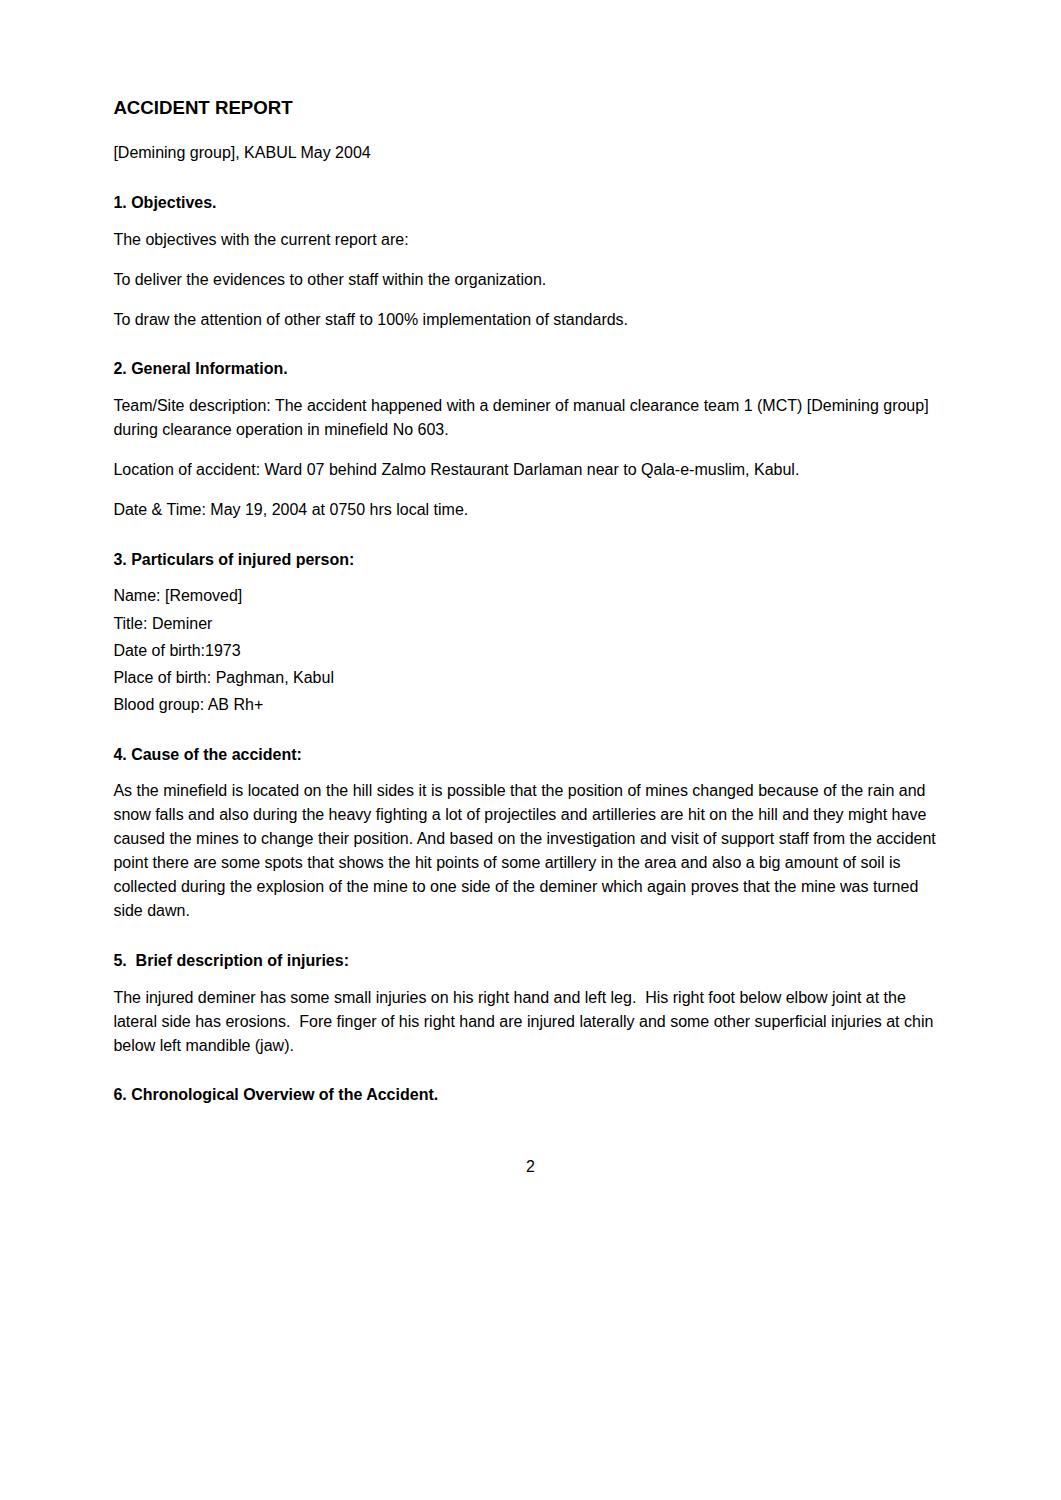ACCIDENT REPORT
[Demining group], KABUL May 2004
1. Objectives.
The objectives with the current report are:
To deliver the evidences to other staff within the organization.
To draw the attention of other staff to 100% implementation of standards.
2. General Information.
Team/Site description: The accident happened with a deminer of manual clearance team 1 (MCT) [Demining group] during clearance operation in minefield No 603.
Location of accident: Ward 07 behind Zalmo Restaurant Darlaman near to Qala-e-muslim, Kabul.
Date & Time: May 19, 2004 at 0750 hrs local time.
3. Particulars of injured person:
Name: [Removed]
Title: Deminer
Date of birth:1973
Place of birth: Paghman, Kabul
Blood group: AB Rh+
4. Cause of the accident:
As the minefield is located on the hill sides it is possible that the position of mines changed because of the rain and snow falls and also during the heavy fighting a lot of projectiles and artilleries are hit on the hill and they might have caused the mines to change their position. And based on the investigation and visit of support staff from the accident point there are some spots that shows the hit points of some artillery in the area and also a big amount of soil is collected during the explosion of the mine to one side of the deminer which again proves that the mine was turned side dawn.
5. Brief description of injuries:
The injured deminer has some small injuries on his right hand and left leg. His right foot below elbow joint at the lateral side has erosions. Fore finger of his right hand are injured laterally and some other superficial injuries at chin below left mandible (jaw).
6. Chronological Overview of the Accident.
2